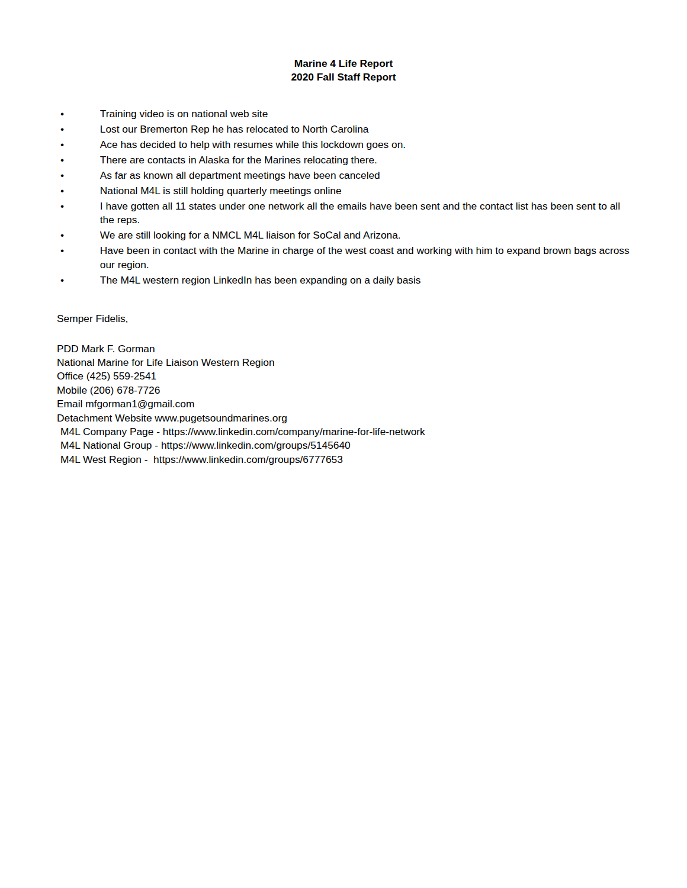Marine 4 Life Report
2020 Fall Staff Report
Training video is on national web site
Lost our Bremerton Rep he has relocated to North Carolina
Ace has decided to help with resumes while this lockdown goes on.
There are contacts in Alaska for the Marines relocating there.
As far as known all department meetings have been canceled
National M4L is still holding quarterly meetings online
I have gotten all 11 states under one network all the emails have been sent and the contact list has been sent to all the reps.
We are still looking for a NMCL M4L liaison for SoCal and Arizona.
Have been in contact with the Marine in charge of the west coast and working with him to expand brown bags across our region.
The M4L western region LinkedIn has been expanding on a daily basis
Semper Fidelis,
PDD Mark F. Gorman
National Marine for Life Liaison Western Region
Office (425) 559-2541
Mobile (206) 678-7726
Email mfgorman1@gmail.com
Detachment Website www.pugetsoundmarines.org
M4L Company Page - https://www.linkedin.com/company/marine-for-life-network
M4L National Group - https://www.linkedin.com/groups/5145640
M4L West Region - https://www.linkedin.com/groups/6777653